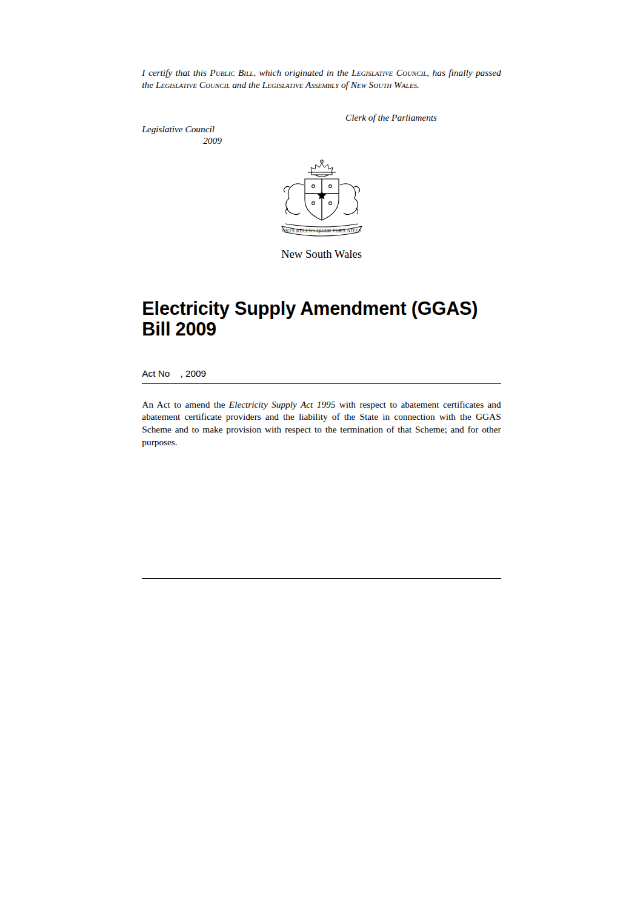I certify that this Public Bill, which originated in the Legislative Council, has finally passed the Legislative Council and the Legislative Assembly of New South Wales.
Clerk of the Parliaments
Legislative Council
2009
ORTA RECENS QUAM PURA NITES
New South Wales
Electricity Supply Amendment (GGAS) Bill 2009
Act No , 2009
An Act to amend the Electricity Supply Act 1995 with respect to abatement certificates and abatement certificate providers and the liability of the State in connection with the GGAS Scheme and to make provision with respect to the termination of that Scheme; and for other purposes.